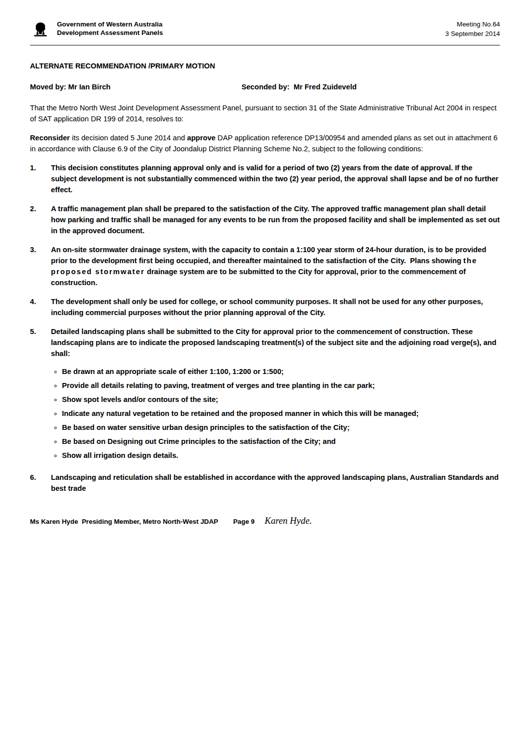Government of Western Australia
Development Assessment Panels
Meeting No.64
3 September 2014
ALTERNATE RECOMMENDATION /PRIMARY MOTION
Moved by: Mr Ian Birch
Seconded by: Mr Fred Zuideveld
That the Metro North West Joint Development Assessment Panel, pursuant to section 31 of the State Administrative Tribunal Act 2004 in respect of SAT application DR 199 of 2014, resolves to:
Reconsider its decision dated 5 June 2014 and approve DAP application reference DP13/00954 and amended plans as set out in attachment 6 in accordance with Clause 6.9 of the City of Joondalup District Planning Scheme No.2, subject to the following conditions:
1. This decision constitutes planning approval only and is valid for a period of two (2) years from the date of approval. If the subject development is not substantially commenced within the two (2) year period, the approval shall lapse and be of no further effect.
2. A traffic management plan shall be prepared to the satisfaction of the City. The approved traffic management plan shall detail how parking and traffic shall be managed for any events to be run from the proposed facility and shall be implemented as set out in the approved document.
3. An on-site stormwater drainage system, with the capacity to contain a 1:100 year storm of 24-hour duration, is to be provided prior to the development first being occupied, and thereafter maintained to the satisfaction of the City. Plans showing the proposed stormwater drainage system are to be submitted to the City for approval, prior to the commencement of construction.
4. The development shall only be used for college, or school community purposes. It shall not be used for any other purposes, including commercial purposes without the prior planning approval of the City.
5. Detailed landscaping plans shall be submitted to the City for approval prior to the commencement of construction. These landscaping plans are to indicate the proposed landscaping treatment(s) of the subject site and the adjoining road verge(s), and shall:
Be drawn at an appropriate scale of either 1:100, 1:200 or 1:500;
Provide all details relating to paving, treatment of verges and tree planting in the car park;
Show spot levels and/or contours of the site;
Indicate any natural vegetation to be retained and the proposed manner in which this will be managed;
Be based on water sensitive urban design principles to the satisfaction of the City;
Be based on Designing out Crime principles to the satisfaction of the City; and
Show all irrigation design details.
6. Landscaping and reticulation shall be established in accordance with the approved landscaping plans, Australian Standards and best trade
Ms Karen Hyde Presiding Member, Metro North-West JDAP
Page 9
Karen Hyde.